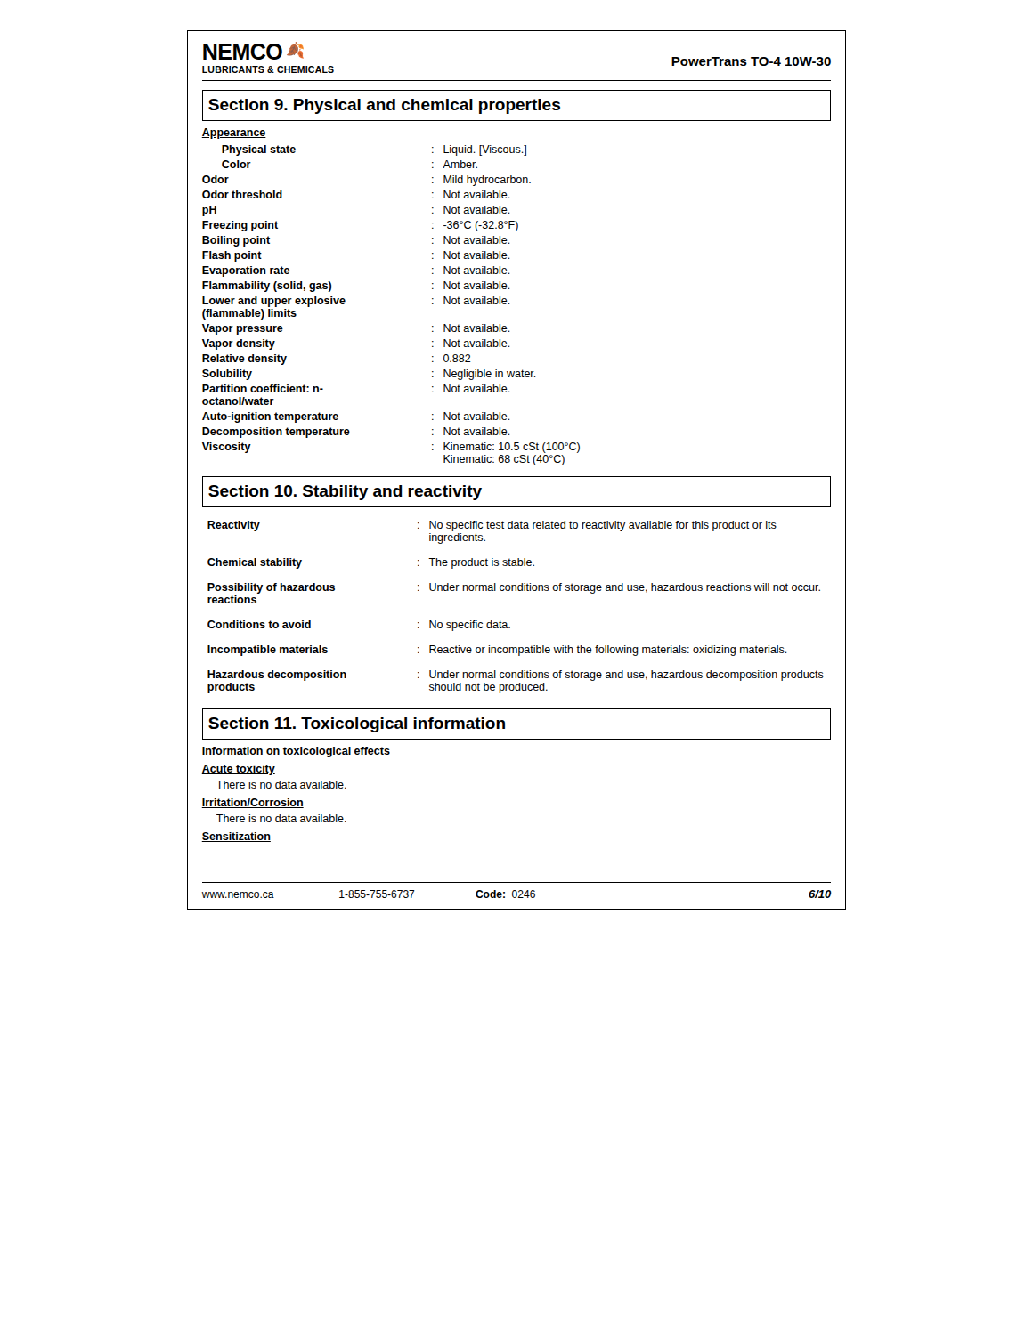NEMCO🍂
LUBRICANTS & CHEMICALS
PowerTrans TO-4 10W-30
Section 9. Physical and chemical properties
Appearance
| Physical state | : | Liquid. [Viscous.] |
| Color | : | Amber. |
| Odor | : | Mild hydrocarbon. |
| Odor threshold | : | Not available. |
| pH | : | Not available. |
| Freezing point | : | -36°C (-32.8°F) |
| Boiling point | : | Not available. |
| Flash point | : | Not available. |
| Evaporation rate | : | Not available. |
| Flammability (solid, gas) | : | Not available. |
| Lower and upper explosive (flammable) limits | : | Not available. |
| Vapor pressure | : | Not available. |
| Vapor density | : | Not available. |
| Relative density | : | 0.882 |
| Solubility | : | Negligible in water. |
| Partition coefficient: n- octanol/water | : | Not available. |
| Auto-ignition temperature | : | Not available. |
| Decomposition temperature | : | Not available. |
| Viscosity | : | Kinematic: 10.5 cSt (100°C) Kinematic: 68 cSt (40°C) |
Section 10. Stability and reactivity
| Reactivity | : | No specific test data related to reactivity available for this product or its ingredients. |
| Chemical stability | : | The product is stable. |
| Possibility of hazardous reactions | : | Under normal conditions of storage and use, hazardous reactions will not occur. |
| Conditions to avoid | : | No specific data. |
| Incompatible materials | : | Reactive or incompatible with the following materials: oxidizing materials. |
| Hazardous decomposition products | : | Under normal conditions of storage and use, hazardous decomposition products should not be produced. |
Section 11. Toxicological information
Information on toxicological effects
Acute toxicity
There is no data available.
Irritation/Corrosion
There is no data available.
Sensitization
www.nemco.ca 1-855-755-6737 Code: 0246 6/10